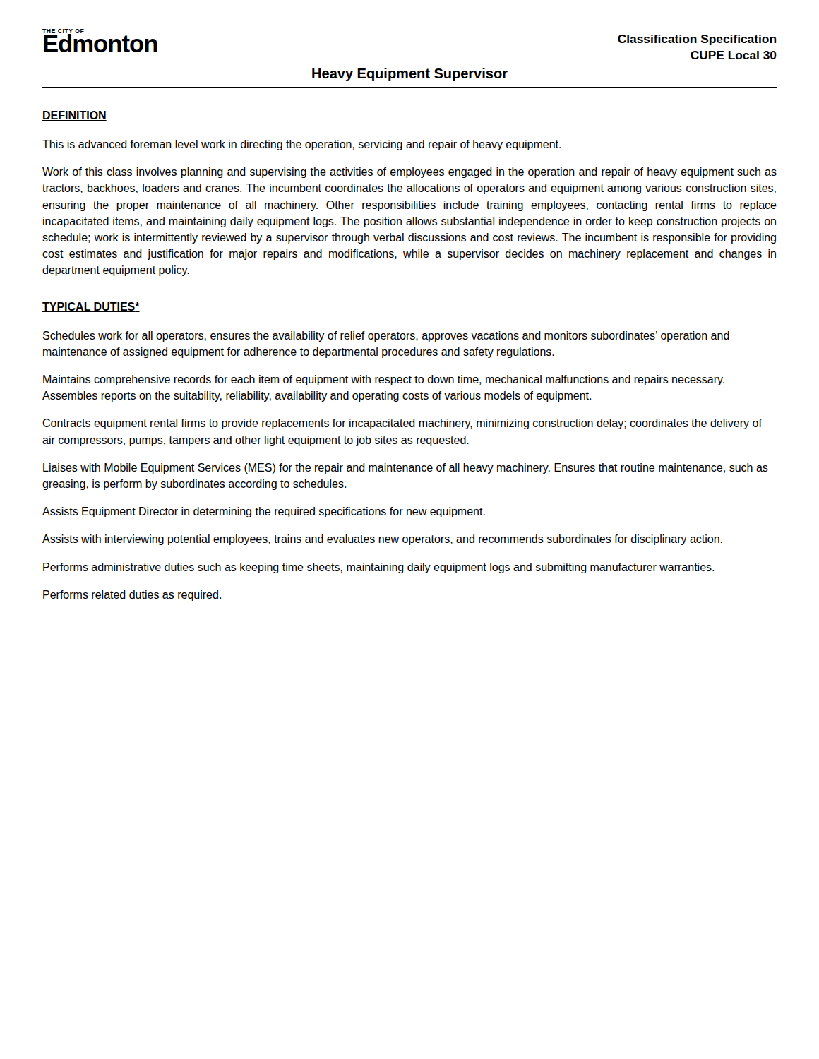THE CITY OF Edmonton
Classification Specification
CUPE Local 30
Heavy Equipment Supervisor
DEFINITION
This is advanced foreman level work in directing the operation, servicing and repair of heavy equipment.
Work of this class involves planning and supervising the activities of employees engaged in the operation and repair of heavy equipment such as tractors, backhoes, loaders and cranes. The incumbent coordinates the allocations of operators and equipment among various construction sites, ensuring the proper maintenance of all machinery. Other responsibilities include training employees, contacting rental firms to replace incapacitated items, and maintaining daily equipment logs. The position allows substantial independence in order to keep construction projects on schedule; work is intermittently reviewed by a supervisor through verbal discussions and cost reviews. The incumbent is responsible for providing cost estimates and justification for major repairs and modifications, while a supervisor decides on machinery replacement and changes in department equipment policy.
TYPICAL DUTIES*
Schedules work for all operators, ensures the availability of relief operators, approves vacations and monitors subordinates’ operation and maintenance of assigned equipment for adherence to departmental procedures and safety regulations.
Maintains comprehensive records for each item of equipment with respect to down time, mechanical malfunctions and repairs necessary. Assembles reports on the suitability, reliability, availability and operating costs of various models of equipment.
Contracts equipment rental firms to provide replacements for incapacitated machinery, minimizing construction delay; coordinates the delivery of air compressors, pumps, tampers and other light equipment to job sites as requested.
Liaises with Mobile Equipment Services (MES) for the repair and maintenance of all heavy machinery. Ensures that routine maintenance, such as greasing, is perform by subordinates according to schedules.
Assists Equipment Director in determining the required specifications for new equipment.
Assists with interviewing potential employees, trains and evaluates new operators, and recommends subordinates for disciplinary action.
Performs administrative duties such as keeping time sheets, maintaining daily equipment logs and submitting manufacturer warranties.
Performs related duties as required.